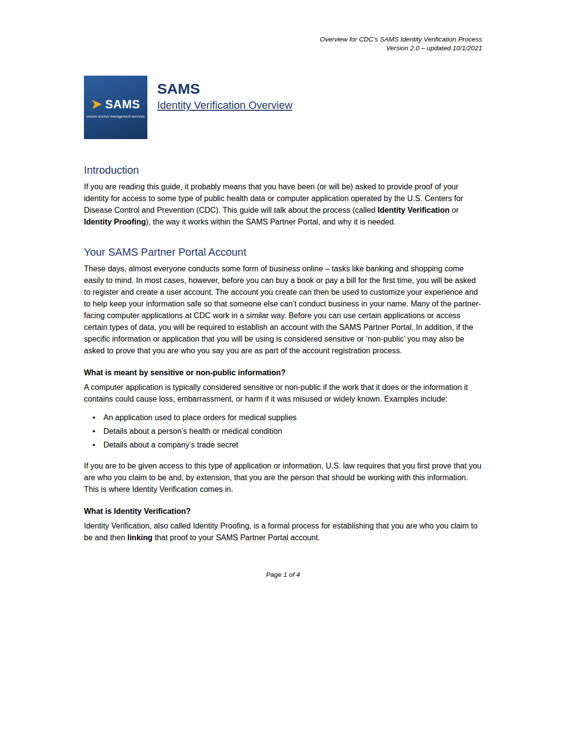Overview for CDC’s SAMS Identity Verification Process
Version 2.0 – updated 10/1/2021
➤SAMS
secure access management services
SAMS
Identity Verification Overview
Introduction
If you are reading this guide, it probably means that you have been (or will be) asked to provide proof of your identity for access to some type of public health data or computer application operated by the U.S. Centers for Disease Control and Prevention (CDC). This guide will talk about the process (called Identity Verification or Identity Proofing), the way it works within the SAMS Partner Portal, and why it is needed.
Your SAMS Partner Portal Account
These days, almost everyone conducts some form of business online – tasks like banking and shopping come easily to mind. In most cases, however, before you can buy a book or pay a bill for the first time, you will be asked to register and create a user account. The account you create can then be used to customize your experience and to help keep your information safe so that someone else can’t conduct business in your name. Many of the partner-facing computer applications at CDC work in a similar way. Before you can use certain applications or access certain types of data, you will be required to establish an account with the SAMS Partner Portal. In addition, if the specific information or application that you will be using is considered sensitive or ‘non-public’ you may also be asked to prove that you are who you say you are as part of the account registration process.
What is meant by sensitive or non-public information?
A computer application is typically considered sensitive or non-public if the work that it does or the information it contains could cause loss, embarrassment, or harm if it was misused or widely known. Examples include:
An application used to place orders for medical supplies
Details about a person’s health or medical condition
Details about a company’s trade secret
If you are to be given access to this type of application or information, U.S. law requires that you first prove that you are who you claim to be and, by extension, that you are the person that should be working with this information. This is where Identity Verification comes in.
What is Identity Verification?
Identity Verification, also called Identity Proofing, is a formal process for establishing that you are who you claim to be and then linking that proof to your SAMS Partner Portal account.
Page 1 of 4